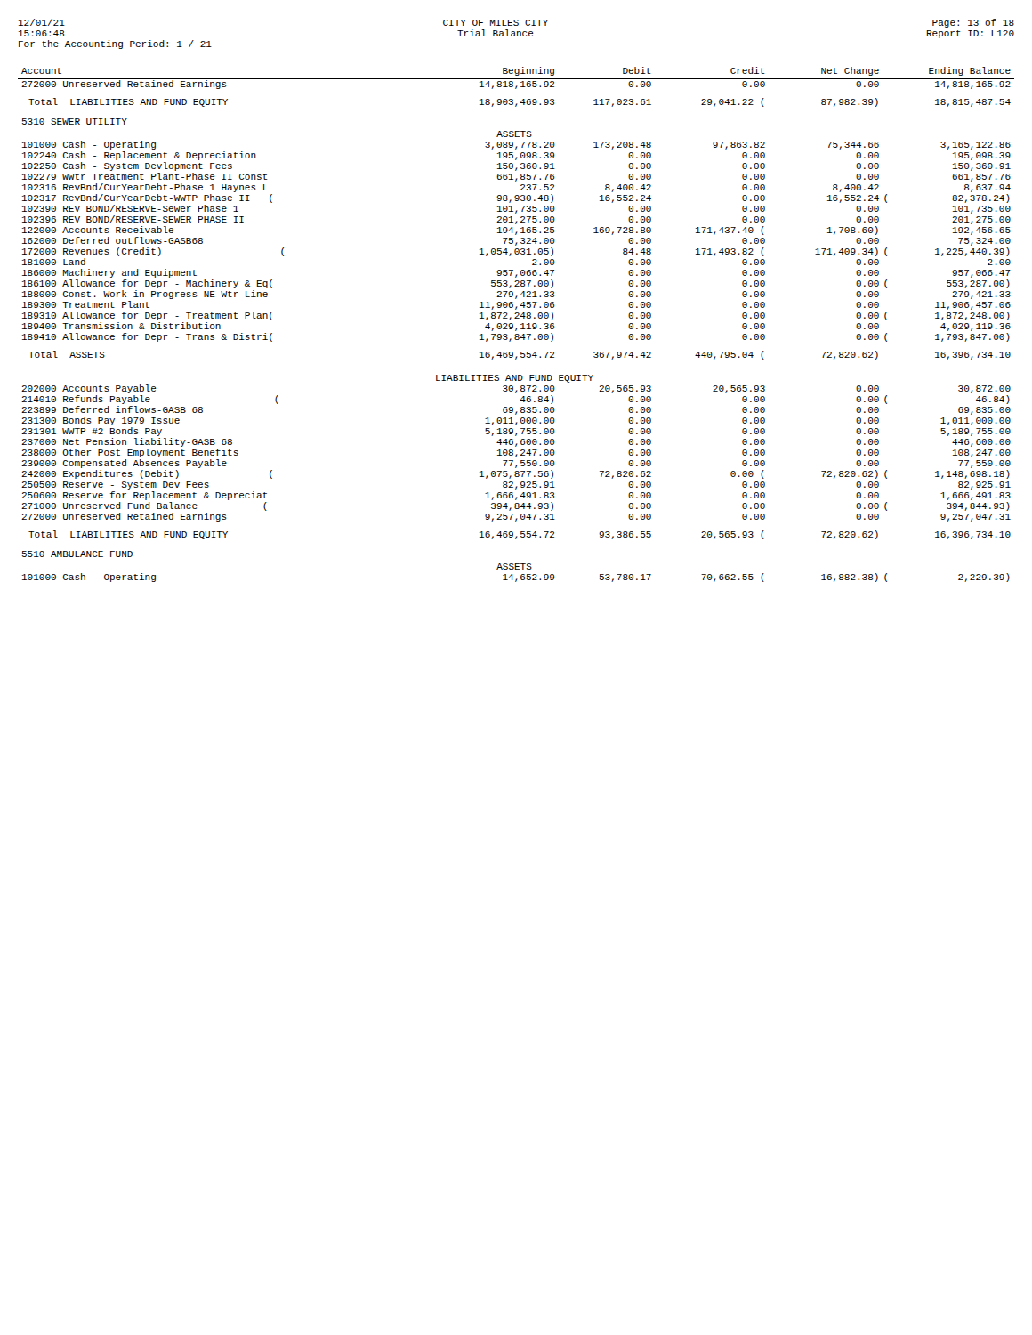12/01/21 15:06:48
CITY OF MILES CITY Trial Balance
Page: 13 of 18 Report ID: L120
For the Accounting Period: 1 / 21
| Account | Beginning | Debit | Credit | Net Change | Ending Balance |
| --- | --- | --- | --- | --- | --- |
| 272000 Unreserved Retained Earnings | 14,818,165.92 | 0.00 | 0.00 | | 0.00 | | 14,818,165.92 |
| Total LIABILITIES AND FUND EQUITY | 18,903,469.93 | 117,023.61 | 29,041.22 ( | | 87,982.39) | | 18,815,487.54 |
| 5310 SEWER UTILITY |
| ASSETS |
| 101000 Cash - Operating | 3,089,778.20 | 173,208.48 | 97,863.82 | | 75,344.66 | | 3,165,122.86 |
| 102240 Cash - Replacement & Depreciation | 195,098.39 | 0.00 | 0.00 | | 0.00 | | 195,098.39 |
| 102250 Cash - System Devlopment Fees | 150,360.91 | 0.00 | 0.00 | | 0.00 | | 150,360.91 |
| 102279 WWtr Treatment Plant-Phase II Const | 661,857.76 | 0.00 | 0.00 | | 0.00 | | 661,857.76 |
| 102316 RevBnd/CurYearDebt-Phase 1 Haynes L | 237.52 | 8,400.42 | 0.00 | | 8,400.42 | | 8,637.94 |
| 102317 RevBnd/CurYearDebt-WWTP Phase II ( | 98,930.48) | 16,552.24 | 0.00 | | 16,552.24 | ( | 82,378.24) |
| 102390 REV BOND/RESERVE-Sewer Phase 1 | 101,735.00 | 0.00 | 0.00 | | 0.00 | | 101,735.00 |
| 102396 REV BOND/RESERVE-SEWER PHASE II | 201,275.00 | 0.00 | 0.00 | | 0.00 | | 201,275.00 |
| 122000 Accounts Receivable | 194,165.25 | 169,728.80 | 171,437.40 ( | | 1,708.60) | | 192,456.65 |
| 162000 Deferred outflows-GASB68 | 75,324.00 | 0.00 | 0.00 | | 0.00 | | 75,324.00 |
| 172000 Revenues (Credit) ( | 1,054,031.05) | 84.48 | 171,493.82 ( | | 171,409.34) | ( | 1,225,440.39) |
| 181000 Land | 2.00 | 0.00 | 0.00 | | 0.00 | | 2.00 |
| 186000 Machinery and Equipment | 957,066.47 | 0.00 | 0.00 | | 0.00 | | 957,066.47 |
| 186100 Allowance for Depr - Machinery & Eq( | 553,287.00) | 0.00 | 0.00 | | 0.00 | ( | 553,287.00) |
| 188000 Const. Work in Progress-NE Wtr Line | 279,421.33 | 0.00 | 0.00 | | 0.00 | | 279,421.33 |
| 189300 Treatment Plant | 11,906,457.06 | 0.00 | 0.00 | | 0.00 | | 11,906,457.06 |
| 189310 Allowance for Depr - Treatment Plan( | 1,872,248.00) | 0.00 | 0.00 | | 0.00 | ( | 1,872,248.00) |
| 189400 Transmission & Distribution | 4,029,119.36 | 0.00 | 0.00 | | 0.00 | | 4,029,119.36 |
| 189410 Allowance for Depr - Trans & Distri( | 1,793,847.00) | 0.00 | 0.00 | | 0.00 | ( | 1,793,847.00) |
| Total ASSETS | 16,469,554.72 | 367,974.42 | 440,795.04 ( | | 72,820.62) | | 16,396,734.10 |
| LIABILITIES AND FUND EQUITY |
| 202000 Accounts Payable | 30,872.00 | 20,565.93 | 20,565.93 | | 0.00 | | 30,872.00 |
| 214010 Refunds Payable ( | 46.84) | 0.00 | 0.00 | | 0.00 | ( | 46.84) |
| 223899 Deferred inflows-GASB 68 | 69,835.00 | 0.00 | 0.00 | | 0.00 | | 69,835.00 |
| 231300 Bonds Pay 1979 Issue | 1,011,000.00 | 0.00 | 0.00 | | 0.00 | | 1,011,000.00 |
| 231301 WWTP #2 Bonds Pay | 5,189,755.00 | 0.00 | 0.00 | | 0.00 | | 5,189,755.00 |
| 237000 Net Pension liability-GASB 68 | 446,600.00 | 0.00 | 0.00 | | 0.00 | | 446,600.00 |
| 238000 Other Post Employment Benefits | 108,247.00 | 0.00 | 0.00 | | 0.00 | | 108,247.00 |
| 239000 Compensated Absences Payable | 77,550.00 | 0.00 | 0.00 | | 0.00 | | 77,550.00 |
| 242000 Expenditures (Debit) ( | 1,075,877.56) | 72,820.62 | 0.00 ( | | 72,820.62) | ( | 1,148,698.18) |
| 250500 Reserve - System Dev Fees | 82,925.91 | 0.00 | 0.00 | | 0.00 | | 82,925.91 |
| 250600 Reserve for Replacement & Depreciat | 1,666,491.83 | 0.00 | 0.00 | | 0.00 | | 1,666,491.83 |
| 271000 Unreserved Fund Balance ( | 394,844.93) | 0.00 | 0.00 | | 0.00 | ( | 394,844.93) |
| 272000 Unreserved Retained Earnings | 9,257,047.31 | 0.00 | 0.00 | | 0.00 | | 9,257,047.31 |
| Total LIABILITIES AND FUND EQUITY | 16,469,554.72 | 93,386.55 | 20,565.93 ( | | 72,820.62) | | 16,396,734.10 |
| 5510 AMBULANCE FUND |
| ASSETS |
| 101000 Cash - Operating | 14,652.99 | 53,780.17 | 70,662.55 ( | | 16,882.38) | ( | 2,229.39) |